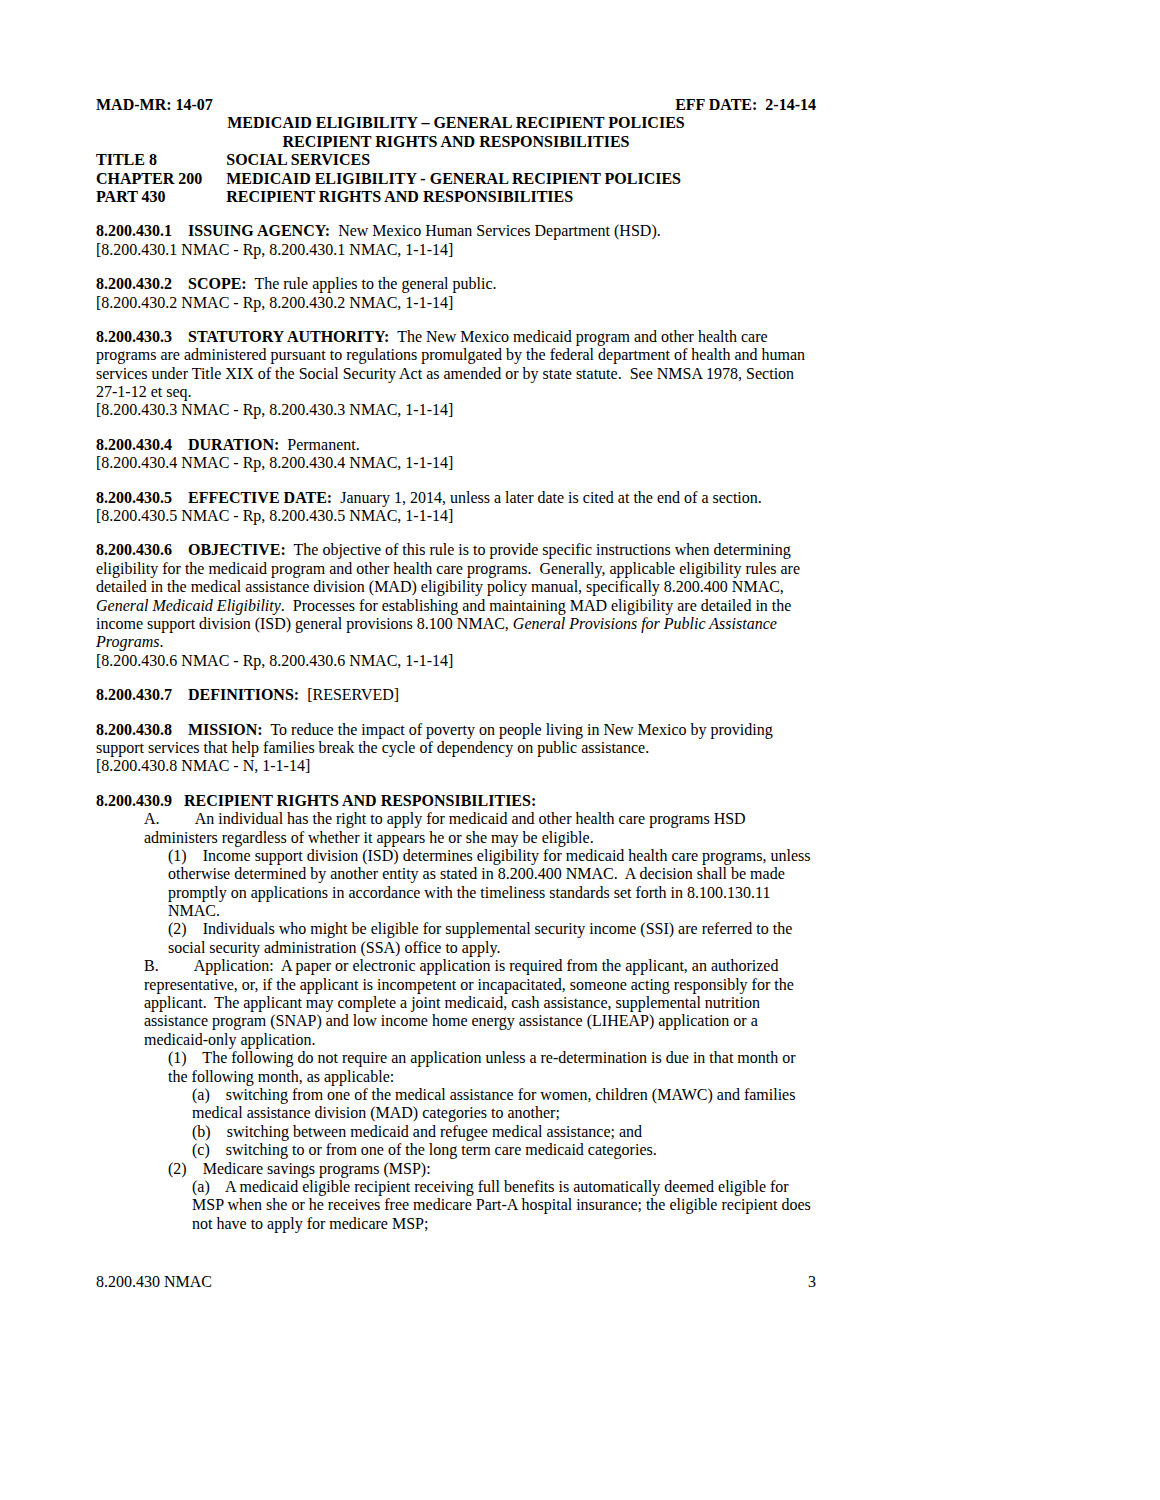MAD-MR: 14-07 EFF DATE: 2-14-14
MEDICAID ELIGIBILITY – GENERAL RECIPIENT POLICIES
RECIPIENT RIGHTS AND RESPONSIBILITIES
| TITLE 8 | SOCIAL SERVICES |
| CHAPTER 200 | MEDICAID ELIGIBILITY - GENERAL RECIPIENT POLICIES |
| PART 430 | RECIPIENT RIGHTS AND RESPONSIBILITIES |
8.200.430.1 ISSUING AGENCY: New Mexico Human Services Department (HSD).
[8.200.430.1 NMAC - Rp, 8.200.430.1 NMAC, 1-1-14]
8.200.430.2 SCOPE: The rule applies to the general public.
[8.200.430.2 NMAC - Rp, 8.200.430.2 NMAC, 1-1-14]
8.200.430.3 STATUTORY AUTHORITY: The New Mexico medicaid program and other health care programs are administered pursuant to regulations promulgated by the federal department of health and human services under Title XIX of the Social Security Act as amended or by state statute. See NMSA 1978, Section 27-1-12 et seq.
[8.200.430.3 NMAC - Rp, 8.200.430.3 NMAC, 1-1-14]
8.200.430.4 DURATION: Permanent.
[8.200.430.4 NMAC - Rp, 8.200.430.4 NMAC, 1-1-14]
8.200.430.5 EFFECTIVE DATE: January 1, 2014, unless a later date is cited at the end of a section.
[8.200.430.5 NMAC - Rp, 8.200.430.5 NMAC, 1-1-14]
8.200.430.6 OBJECTIVE: The objective of this rule is to provide specific instructions when determining eligibility for the medicaid program and other health care programs. Generally, applicable eligibility rules are detailed in the medical assistance division (MAD) eligibility policy manual, specifically 8.200.400 NMAC, General Medicaid Eligibility. Processes for establishing and maintaining MAD eligibility are detailed in the income support division (ISD) general provisions 8.100 NMAC, General Provisions for Public Assistance Programs.
[8.200.430.6 NMAC - Rp, 8.200.430.6 NMAC, 1-1-14]
8.200.430.7 DEFINITIONS: [RESERVED]
8.200.430.8 MISSION: To reduce the impact of poverty on people living in New Mexico by providing support services that help families break the cycle of dependency on public assistance.
[8.200.430.8 NMAC - N, 1-1-14]
8.200.430.9 RECIPIENT RIGHTS AND RESPONSIBILITIES:
A. An individual has the right to apply for medicaid and other health care programs HSD administers regardless of whether it appears he or she may be eligible.
(1) Income support division (ISD) determines eligibility for medicaid health care programs, unless otherwise determined by another entity as stated in 8.200.400 NMAC. A decision shall be made promptly on applications in accordance with the timeliness standards set forth in 8.100.130.11 NMAC.
(2) Individuals who might be eligible for supplemental security income (SSI) are referred to the social security administration (SSA) office to apply.
B. Application: A paper or electronic application is required from the applicant, an authorized representative, or, if the applicant is incompetent or incapacitated, someone acting responsibly for the applicant. The applicant may complete a joint medicaid, cash assistance, supplemental nutrition assistance program (SNAP) and low income home energy assistance (LIHEAP) application or a medicaid-only application.
(1) The following do not require an application unless a re-determination is due in that month or the following month, as applicable:
(a) switching from one of the medical assistance for women, children (MAWC) and families medical assistance division (MAD) categories to another;
(b) switching between medicaid and refugee medical assistance; and
(c) switching to or from one of the long term care medicaid categories.
(2) Medicare savings programs (MSP):
(a) A medicaid eligible recipient receiving full benefits is automatically deemed eligible for MSP when she or he receives free medicare Part-A hospital insurance; the eligible recipient does not have to apply for medicare MSP;
8.200.430 NMAC 3